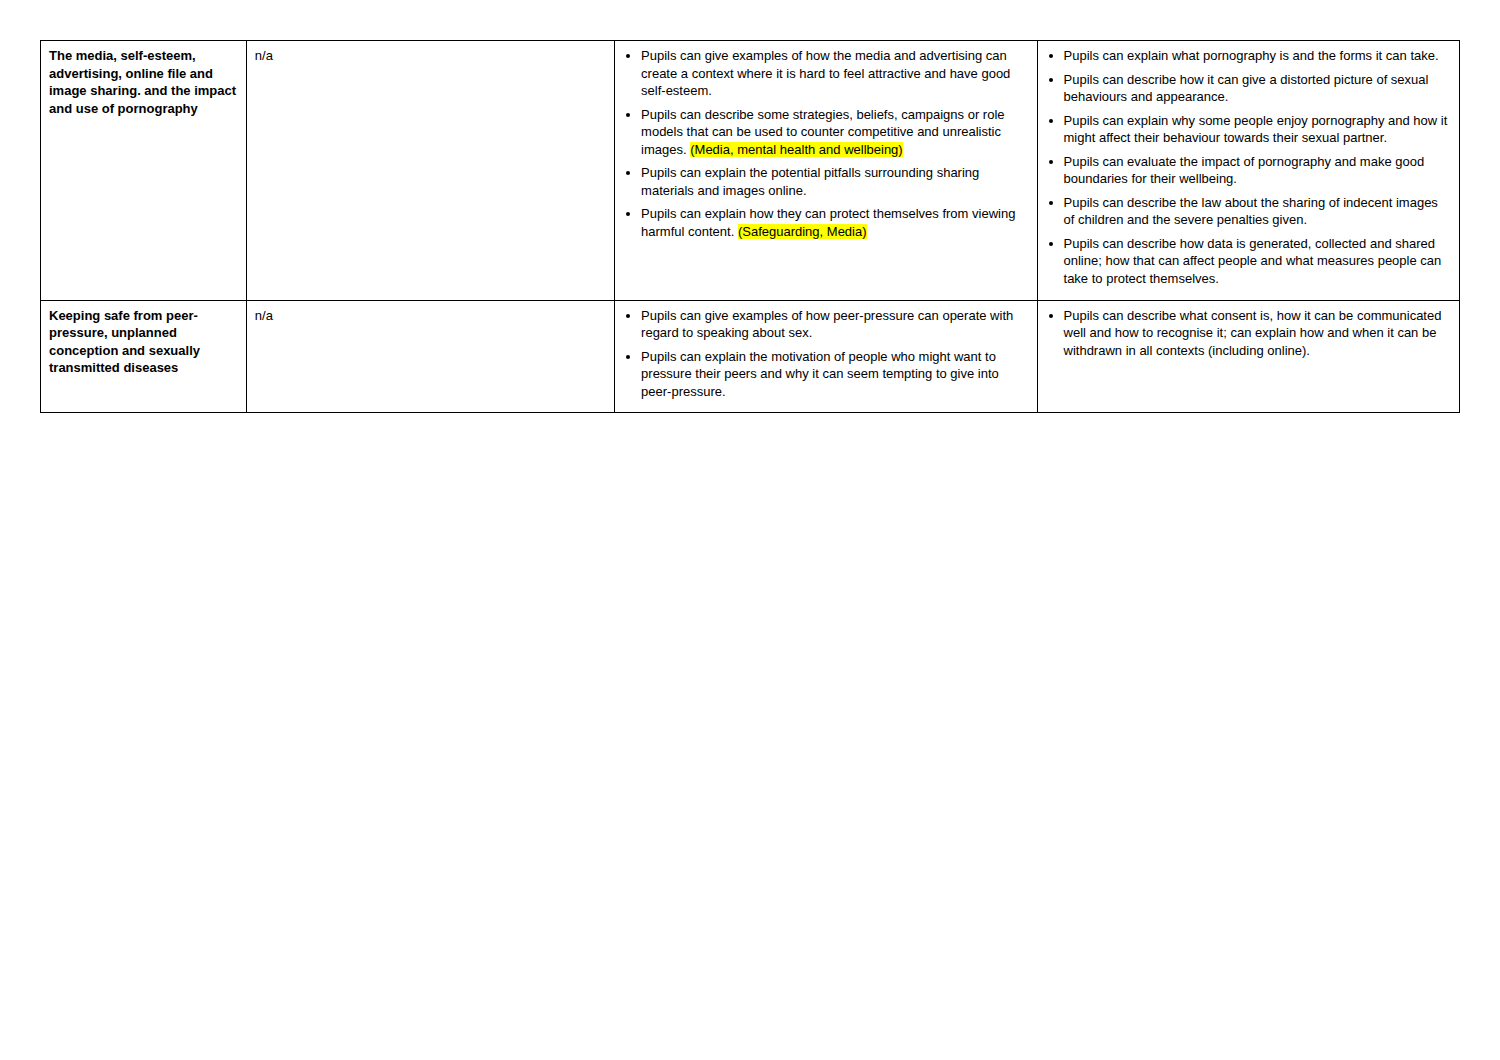| The media, self-esteem, advertising, online file and image sharing. and the impact and use of pornography | n/a | Pupils can give examples of how the media and advertising can create a context where it is hard to feel attractive and have good self-esteem. Pupils can describe some strategies, beliefs, campaigns or role models that can be used to counter competitive and unrealistic images. (Media, mental health and wellbeing) Pupils can explain the potential pitfalls surrounding sharing materials and images online. Pupils can explain how they can protect themselves from viewing harmful content. (Safeguarding, Media) | Pupils can explain what pornography is and the forms it can take. Pupils can describe how it can give a distorted picture of sexual behaviours and appearance. Pupils can explain why some people enjoy pornography and how it might affect their behaviour towards their sexual partner. Pupils can evaluate the impact of pornography and make good boundaries for their wellbeing. Pupils can describe the law about the sharing of indecent images of children and the severe penalties given. Pupils can describe how data is generated, collected and shared online; how that can affect people and what measures people can take to protect themselves. |
| Keeping safe from peer-pressure, unplanned conception and sexually transmitted diseases | n/a | Pupils can give examples of how peer-pressure can operate with regard to speaking about sex. Pupils can explain the motivation of people who might want to pressure their peers and why it can seem tempting to give into peer-pressure. | Pupils can describe what consent is, how it can be communicated well and how to recognise it; can explain how and when it can be withdrawn in all contexts (including online). |